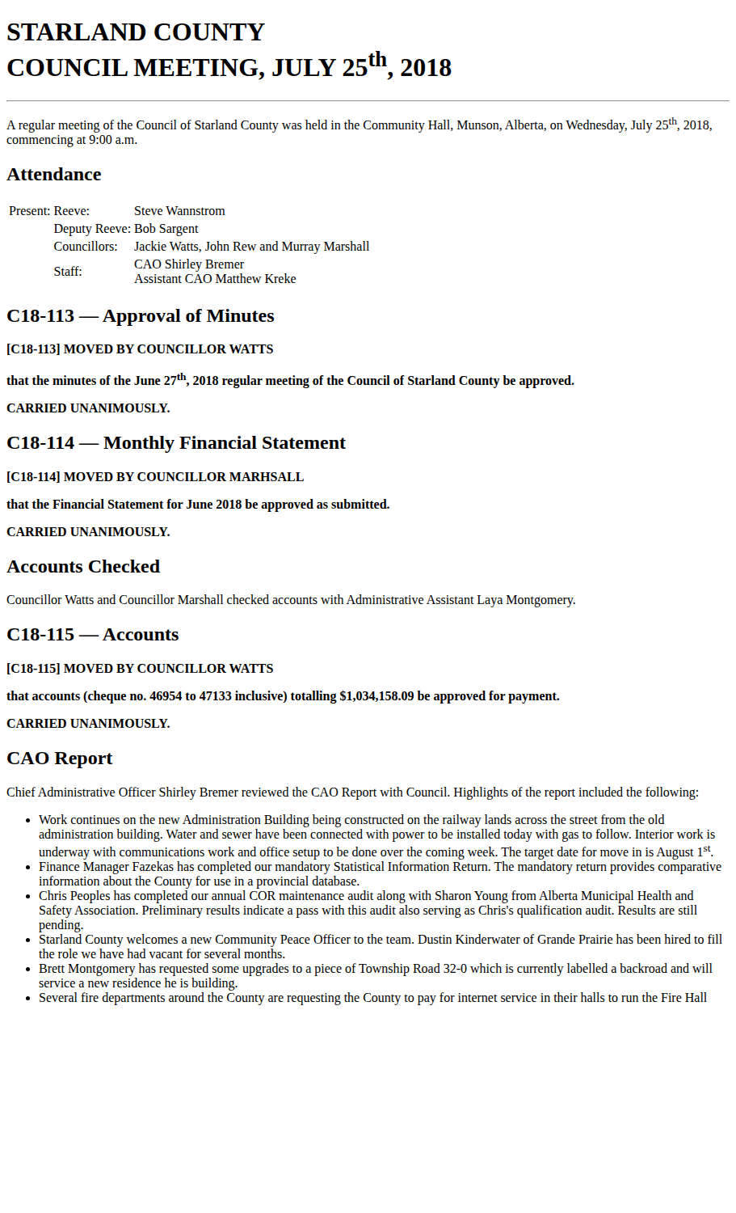STARLAND COUNTY
COUNCIL MEETING, JULY 25th, 2018
A regular meeting of the Council of Starland County was held in the Community Hall, Munson, Alberta, on Wednesday, July 25th, 2018, commencing at 9:00 a.m.
Attendance
| Present: | Reeve: | Steve Wannstrom |
| | Deputy Reeve: | Bob Sargent |
| | Councillors: | Jackie Watts, John Rew and Murray Marshall |
| | Staff: | CAO Shirley Bremer Assistant CAO Matthew Kreke |
C18-113 — Approval of Minutes
[C18-113] MOVED BY COUNCILLOR WATTS
that the minutes of the June 27th, 2018 regular meeting of the Council of Starland County be approved.
CARRIED UNANIMOUSLY.
C18-114 — Monthly Financial Statement
[C18-114] MOVED BY COUNCILLOR MARHSALL
that the Financial Statement for June 2018 be approved as submitted.
CARRIED UNANIMOUSLY.
Accounts Checked
Councillor Watts and Councillor Marshall checked accounts with Administrative Assistant Laya Montgomery.
C18-115 — Accounts
[C18-115] MOVED BY COUNCILLOR WATTS
that accounts (cheque no. 46954 to 47133 inclusive) totalling $1,034,158.09 be approved for payment.
CARRIED UNANIMOUSLY.
CAO Report
Chief Administrative Officer Shirley Bremer reviewed the CAO Report with Council. Highlights of the report included the following:
Work continues on the new Administration Building being constructed on the railway lands across the street from the old administration building. Water and sewer have been connected with power to be installed today with gas to follow. Interior work is underway with communications work and office setup to be done over the coming week. The target date for move in is August 1st.
Finance Manager Fazekas has completed our mandatory Statistical Information Return. The mandatory return provides comparative information about the County for use in a provincial database.
Chris Peoples has completed our annual COR maintenance audit along with Sharon Young from Alberta Municipal Health and Safety Association. Preliminary results indicate a pass with this audit also serving as Chris's qualification audit. Results are still pending.
Starland County welcomes a new Community Peace Officer to the team. Dustin Kinderwater of Grande Prairie has been hired to fill the role we have had vacant for several months.
Brett Montgomery has requested some upgrades to a piece of Township Road 32-0 which is currently labelled a backroad and will service a new residence he is building.
Several fire departments around the County are requesting the County to pay for internet service in their halls to run the Fire Hall